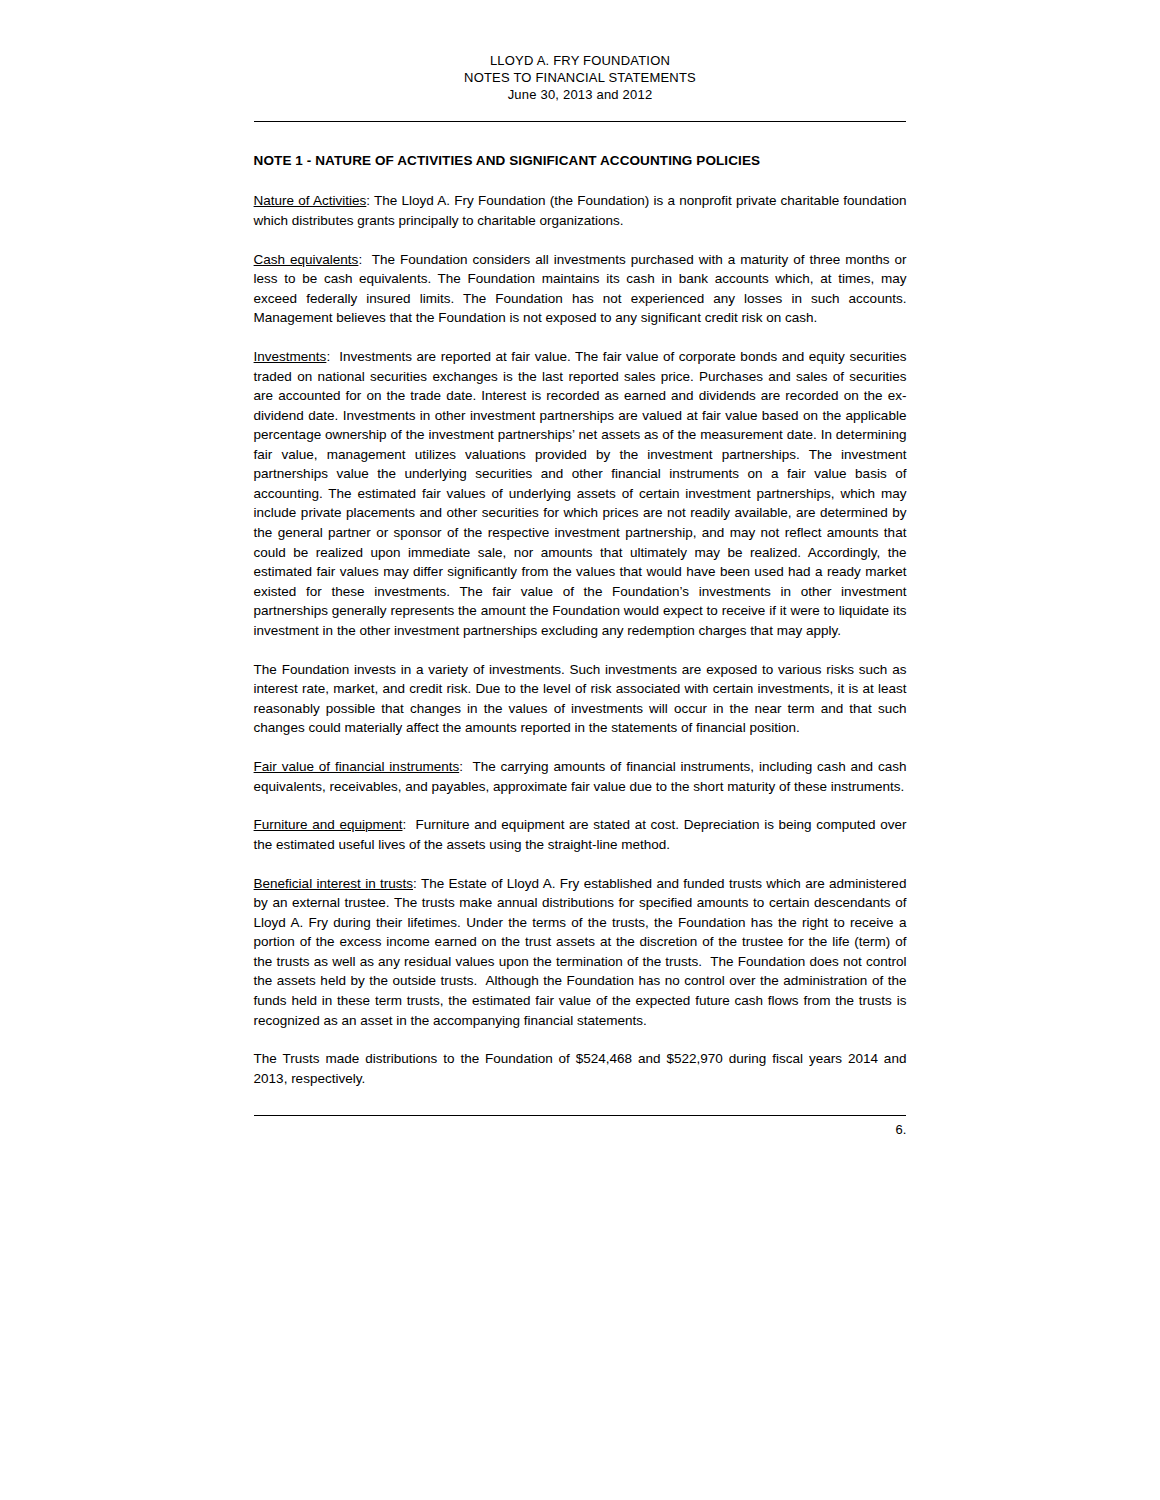LLOYD A. FRY FOUNDATION
NOTES TO FINANCIAL STATEMENTS
June 30, 2013 and 2012
NOTE 1 - NATURE OF ACTIVITIES AND SIGNIFICANT ACCOUNTING POLICIES
Nature of Activities: The Lloyd A. Fry Foundation (the Foundation) is a nonprofit private charitable foundation which distributes grants principally to charitable organizations.
Cash equivalents: The Foundation considers all investments purchased with a maturity of three months or less to be cash equivalents. The Foundation maintains its cash in bank accounts which, at times, may exceed federally insured limits. The Foundation has not experienced any losses in such accounts. Management believes that the Foundation is not exposed to any significant credit risk on cash.
Investments: Investments are reported at fair value. The fair value of corporate bonds and equity securities traded on national securities exchanges is the last reported sales price. Purchases and sales of securities are accounted for on the trade date. Interest is recorded as earned and dividends are recorded on the ex-dividend date. Investments in other investment partnerships are valued at fair value based on the applicable percentage ownership of the investment partnerships’ net assets as of the measurement date. In determining fair value, management utilizes valuations provided by the investment partnerships. The investment partnerships value the underlying securities and other financial instruments on a fair value basis of accounting. The estimated fair values of underlying assets of certain investment partnerships, which may include private placements and other securities for which prices are not readily available, are determined by the general partner or sponsor of the respective investment partnership, and may not reflect amounts that could be realized upon immediate sale, nor amounts that ultimately may be realized. Accordingly, the estimated fair values may differ significantly from the values that would have been used had a ready market existed for these investments. The fair value of the Foundation’s investments in other investment partnerships generally represents the amount the Foundation would expect to receive if it were to liquidate its investment in the other investment partnerships excluding any redemption charges that may apply.
The Foundation invests in a variety of investments. Such investments are exposed to various risks such as interest rate, market, and credit risk. Due to the level of risk associated with certain investments, it is at least reasonably possible that changes in the values of investments will occur in the near term and that such changes could materially affect the amounts reported in the statements of financial position.
Fair value of financial instruments: The carrying amounts of financial instruments, including cash and cash equivalents, receivables, and payables, approximate fair value due to the short maturity of these instruments.
Furniture and equipment: Furniture and equipment are stated at cost. Depreciation is being computed over the estimated useful lives of the assets using the straight-line method.
Beneficial interest in trusts: The Estate of Lloyd A. Fry established and funded trusts which are administered by an external trustee. The trusts make annual distributions for specified amounts to certain descendants of Lloyd A. Fry during their lifetimes. Under the terms of the trusts, the Foundation has the right to receive a portion of the excess income earned on the trust assets at the discretion of the trustee for the life (term) of the trusts as well as any residual values upon the termination of the trusts. The Foundation does not control the assets held by the outside trusts. Although the Foundation has no control over the administration of the funds held in these term trusts, the estimated fair value of the expected future cash flows from the trusts is recognized as an asset in the accompanying financial statements.
The Trusts made distributions to the Foundation of $524,468 and $522,970 during fiscal years 2014 and 2013, respectively.
6.